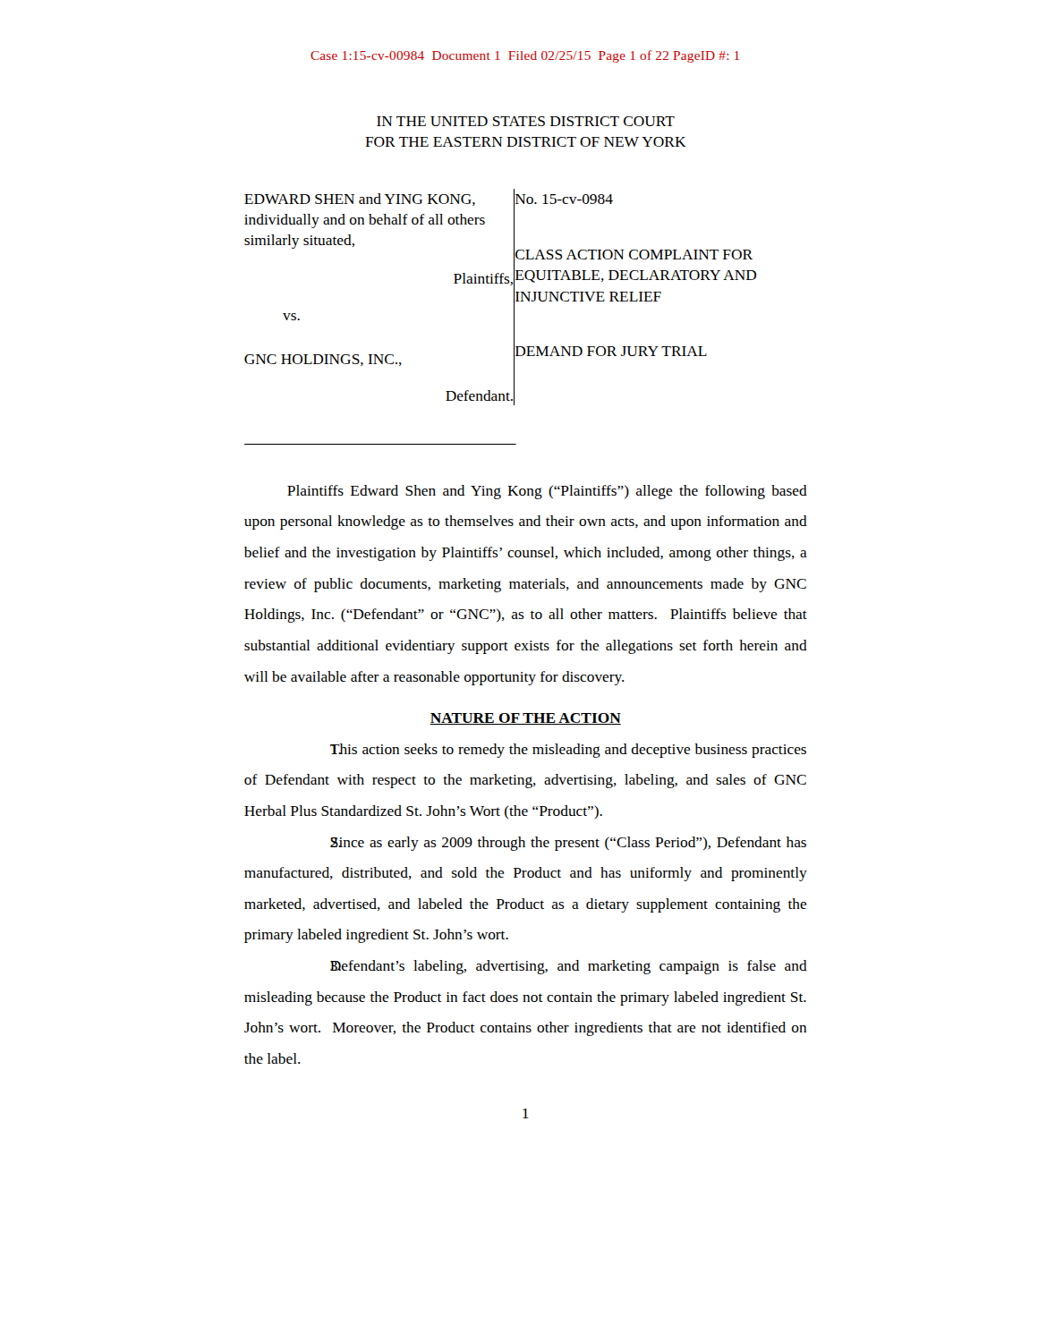Case 1:15-cv-00984 Document 1 Filed 02/25/15 Page 1 of 22 PageID #: 1
IN THE UNITED STATES DISTRICT COURT
FOR THE EASTERN DISTRICT OF NEW YORK
| EDWARD SHEN and YING KONG, individually and on behalf of all others similarly situated, Plaintiffs, vs. GNC HOLDINGS, INC., Defendant. | No. 15-cv-0984 CLASS ACTION COMPLAINT FOR EQUITABLE, DECLARATORY AND INJUNCTIVE RELIEF DEMAND FOR JURY TRIAL |
Plaintiffs Edward Shen and Ying Kong (“Plaintiffs”) allege the following based upon personal knowledge as to themselves and their own acts, and upon information and belief and the investigation by Plaintiffs’ counsel, which included, among other things, a review of public documents, marketing materials, and announcements made by GNC Holdings, Inc. (“Defendant” or “GNC”), as to all other matters. Plaintiffs believe that substantial additional evidentiary support exists for the allegations set forth herein and will be available after a reasonable opportunity for discovery.
NATURE OF THE ACTION
1. This action seeks to remedy the misleading and deceptive business practices of Defendant with respect to the marketing, advertising, labeling, and sales of GNC Herbal Plus Standardized St. John’s Wort (the “Product”).
2. Since as early as 2009 through the present (“Class Period”), Defendant has manufactured, distributed, and sold the Product and has uniformly and prominently marketed, advertised, and labeled the Product as a dietary supplement containing the primary labeled ingredient St. John’s wort.
3. Defendant’s labeling, advertising, and marketing campaign is false and misleading because the Product in fact does not contain the primary labeled ingredient St. John’s wort. Moreover, the Product contains other ingredients that are not identified on the label.
1